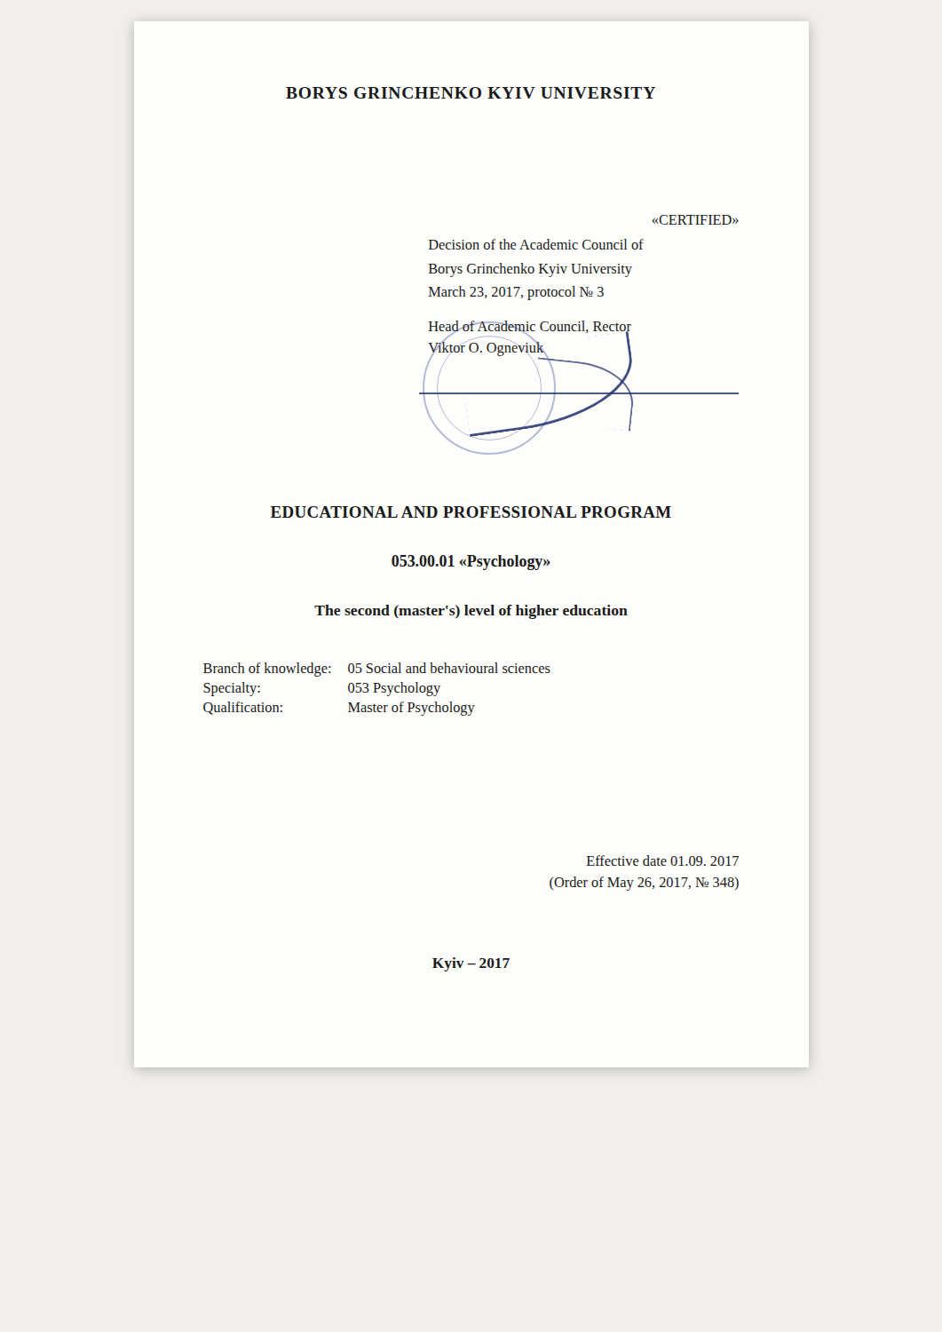Borys Grinchenko Kyiv University
«CERTIFIED»
Decision of the Academic Council of
Borys Grinchenko Kyiv University
March 23, 2017, protocol № 3
Head of Academic Council, Rector
Viktor O. Ogneviuk
Educational and Professional Program
053.00.01 «Psychology»
The second (master's) level of higher education
| Branch of knowledge: | 05 Social and behavioural sciences |
| Specialty: | 053 Psychology |
| Qualification: | Master of Psychology |
Effective date 01.09. 2017
(Order of May 26, 2017, № 348)
Kyiv – 2017